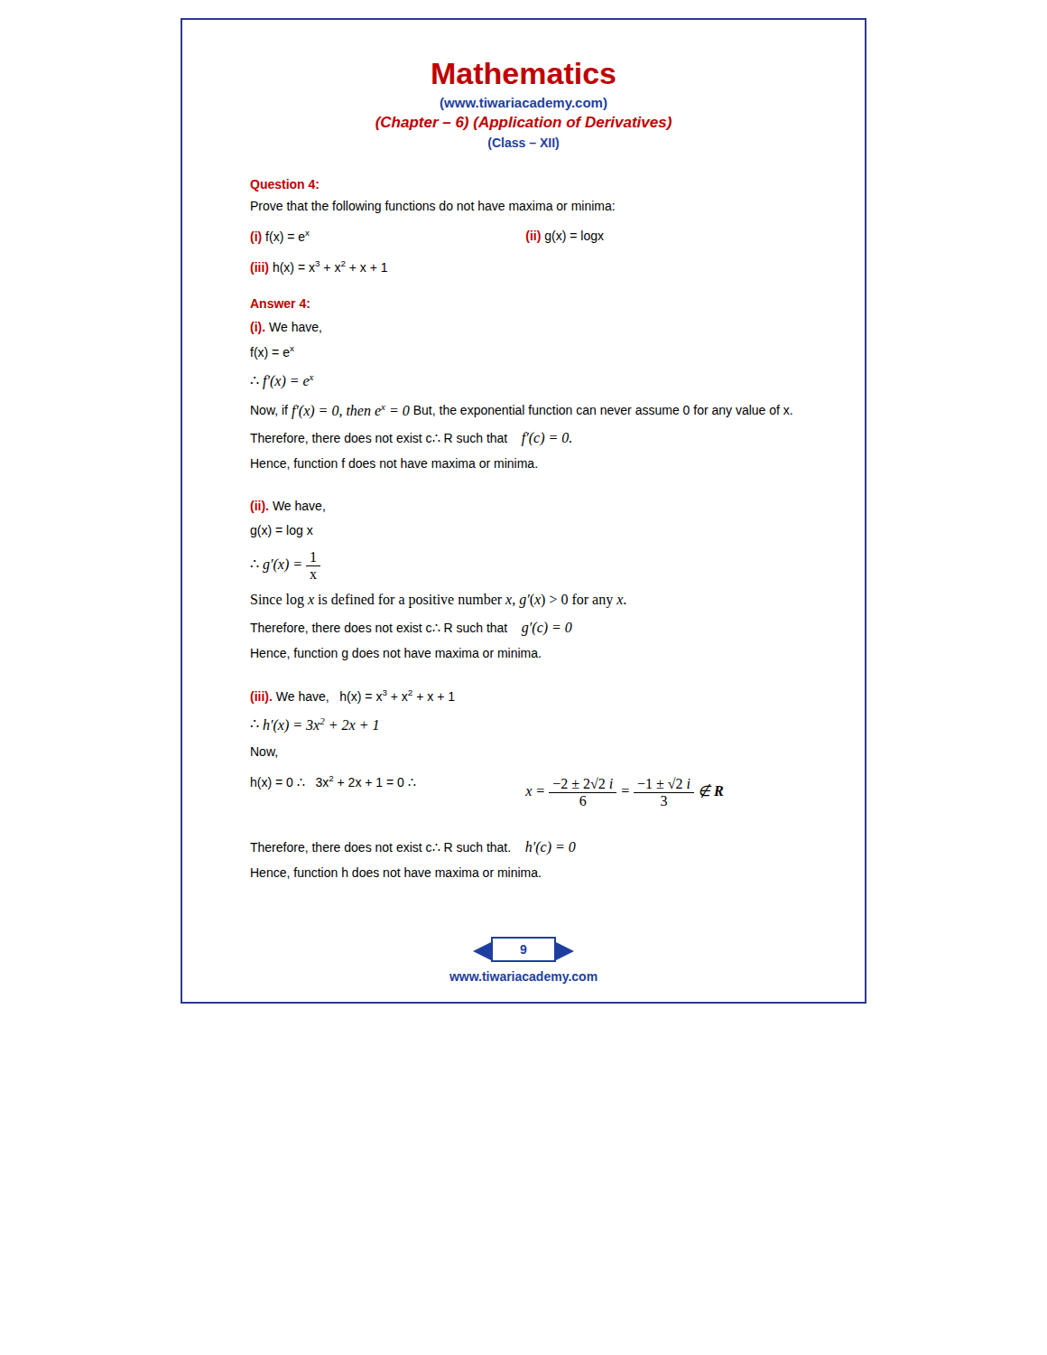Mathematics
(www.tiwariacademy.com)
(Chapter – 6) (Application of Derivatives)
(Class – XII)
Question 4:
Prove that the following functions do not have maxima or minima:
(i) f(x) = ex
(ii) g(x) = logx
(iii) h(x) = x3 + x2 + x + 1
Answer 4:
(i). We have,
f(x) = ex
∴ f′(x) = ex
Now, if f′(x) = 0, then ex = 0 But, the exponential function can never assume 0 for any value of x.
Therefore, there does not exist c∴ R such that f′(c) = 0.
Hence, function f does not have maxima or minima.
(ii). We have,
g(x) = log x
∴ g′(x) = 1 x
Since log x is defined for a positive number x, g′(x) > 0 for any x.
Therefore, there does not exist c∴ R such that g′(c) = 0
Hence, function g does not have maxima or minima.
(iii). We have, h(x) = x3 + x2 + x + 1
∴ h′(x) = 3x2 + 2x + 1
Now,
h(x) = 0 ∴ 3x2 + 2x + 1 = 0 ∴
x = −2 ± 2√2 i 6 = −1 ± √2 i 3 ∉ R
Therefore, there does not exist c∴ R such that. h′(c) = 0
Hence, function h does not have maxima or minima.
9
www.tiwariacademy.com